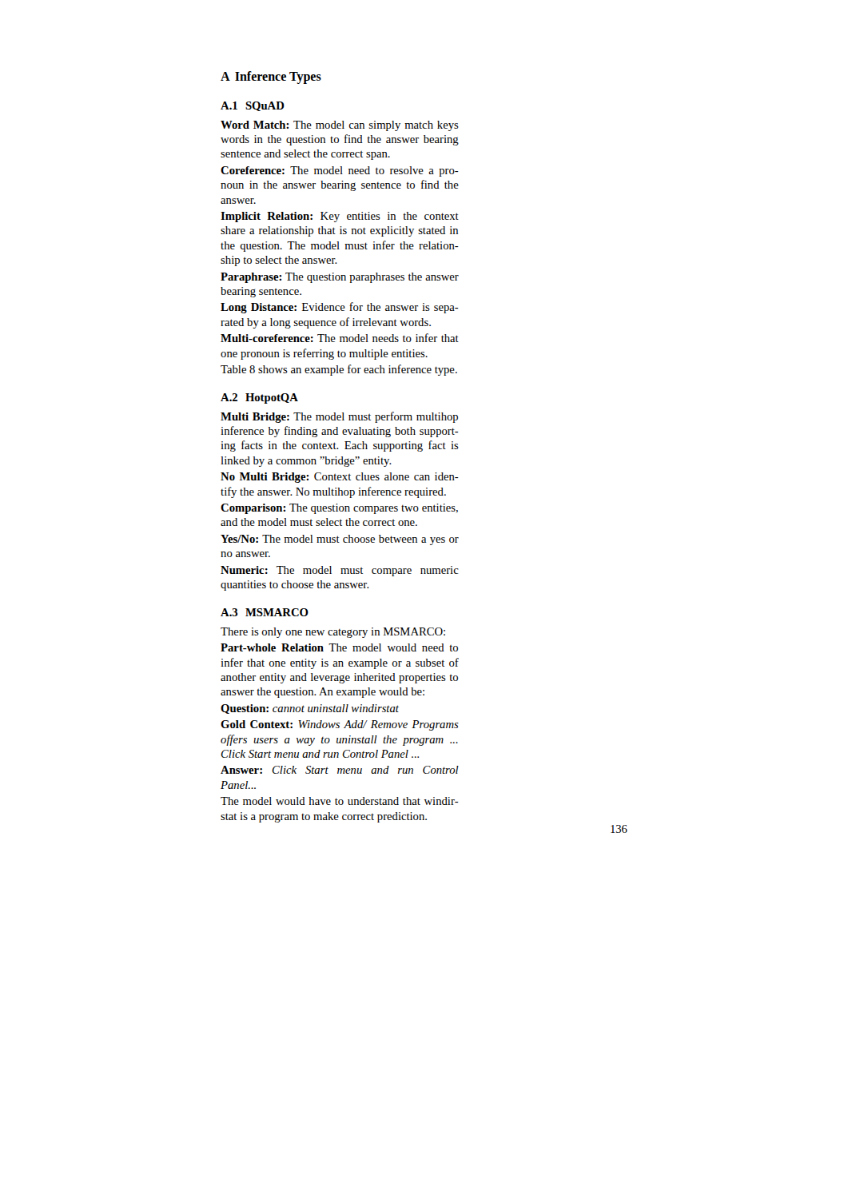AInference Types
A.1 SQuAD
Word Match: The model can simply match keys words in the question to find the answer bearing sentence and select the correct span.
Coreference: The model need to resolve a pronoun in the answer bearing sentence to find the answer.
Implicit Relation: Key entities in the context share a relationship that is not explicitly stated in the question. The model must infer the relationship to select the answer.
Paraphrase: The question paraphrases the answer bearing sentence.
Long Distance: Evidence for the answer is separated by a long sequence of irrelevant words.
Multi-coreference: The model needs to infer that one pronoun is referring to multiple entities.
Table 8 shows an example for each inference type.
A.2 HotpotQA
Multi Bridge: The model must perform multihop inference by finding and evaluating both supporting facts in the context. Each supporting fact is linked by a common ”bridge” entity.
No Multi Bridge: Context clues alone can identify the answer. No multihop inference required.
Comparison: The question compares two entities, and the model must select the correct one.
Yes/No: The model must choose between a yes or no answer.
Numeric: The model must compare numeric quantities to choose the answer.
A.3 MSMARCO
There is only one new category in MSMARCO:
Part-whole Relation The model would need to infer that one entity is an example or a subset of another entity and leverage inherited properties to answer the question. An example would be:
Question: cannot uninstall windirstat
Gold Context: Windows Add/ Remove Programs offers users a way to uninstall the program ... Click Start menu and run Control Panel ...
Answer: Click Start menu and run Control Panel...
The model would have to understand that windirstat is a program to make correct prediction.
136